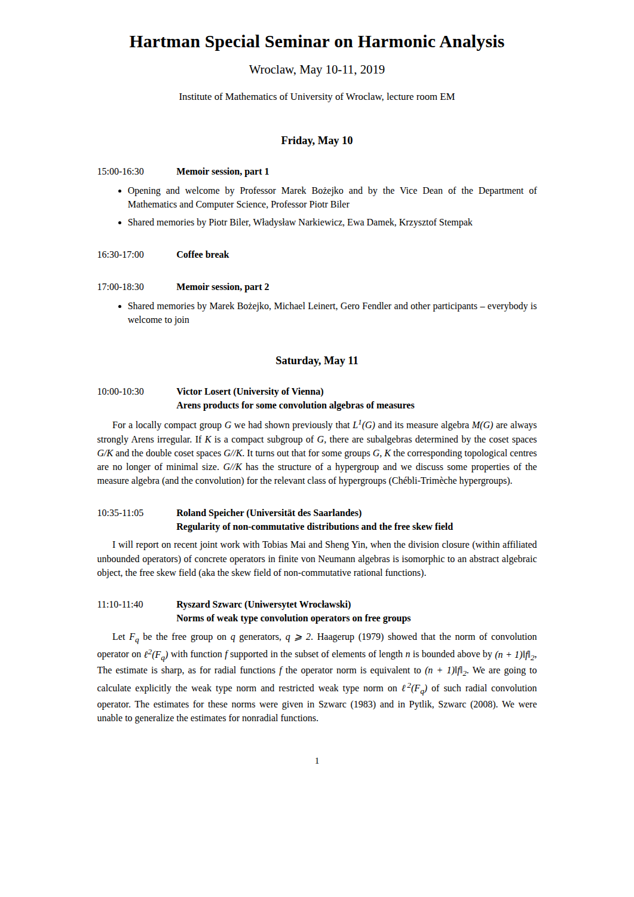Hartman Special Seminar on Harmonic Analysis
Wroclaw, May 10-11, 2019
Institute of Mathematics of University of Wroclaw, lecture room EM
Friday, May 10
15:00-16:30 Memoir session, part 1
Opening and welcome by Professor Marek Bożejko and by the Vice Dean of the Department of Mathematics and Computer Science, Professor Piotr Biler
Shared memories by Piotr Biler, Władysław Narkiewicz, Ewa Damek, Krzysztof Stempak
16:30-17:00 Coffee break
17:00-18:30 Memoir session, part 2
Shared memories by Marek Bożejko, Michael Leinert, Gero Fendler and other participants – everybody is welcome to join
Saturday, May 11
10:00-10:30 Victor Losert (University of Vienna)
Arens products for some convolution algebras of measures
For a locally compact group G we had shown previously that L1(G) and its measure algebra M(G) are always strongly Arens irregular. If K is a compact subgroup of G, there are subalgebras determined by the coset spaces G/K and the double coset spaces G//K. It turns out that for some groups G, K the corresponding topological centres are no longer of minimal size. G//K has the structure of a hypergroup and we discuss some properties of the measure algebra (and the convolution) for the relevant class of hypergroups (Chébli-Trimèche hypergroups).
10:35-11:05 Roland Speicher (Universität des Saarlandes)
Regularity of non-commutative distributions and the free skew field
I will report on recent joint work with Tobias Mai and Sheng Yin, when the division closure (within affiliated unbounded operators) of concrete operators in finite von Neumann algebras is isomorphic to an abstract algebraic object, the free skew field (aka the skew field of non-commutative rational functions).
11:10-11:40 Ryszard Szwarc (Uniwersytet Wrocławski)
Norms of weak type convolution operators on free groups
Let Fq be the free group on q generators, q ⩾ 2. Haagerup (1979) showed that the norm of convolution operator on ℓ2(Fq) with function f supported in the subset of elements of length n is bounded above by (n + 1)‖f‖2, The estimate is sharp, as for radial functions f the operator norm is equivalent to (n + 1)‖f‖2. We are going to calculate explicitly the weak type norm and restricted weak type norm on ℓ2(Fq) of such radial convolution operator. The estimates for these norms were given in Szwarc (1983) and in Pytlik, Szwarc (2008). We were unable to generalize the estimates for nonradial functions.
1